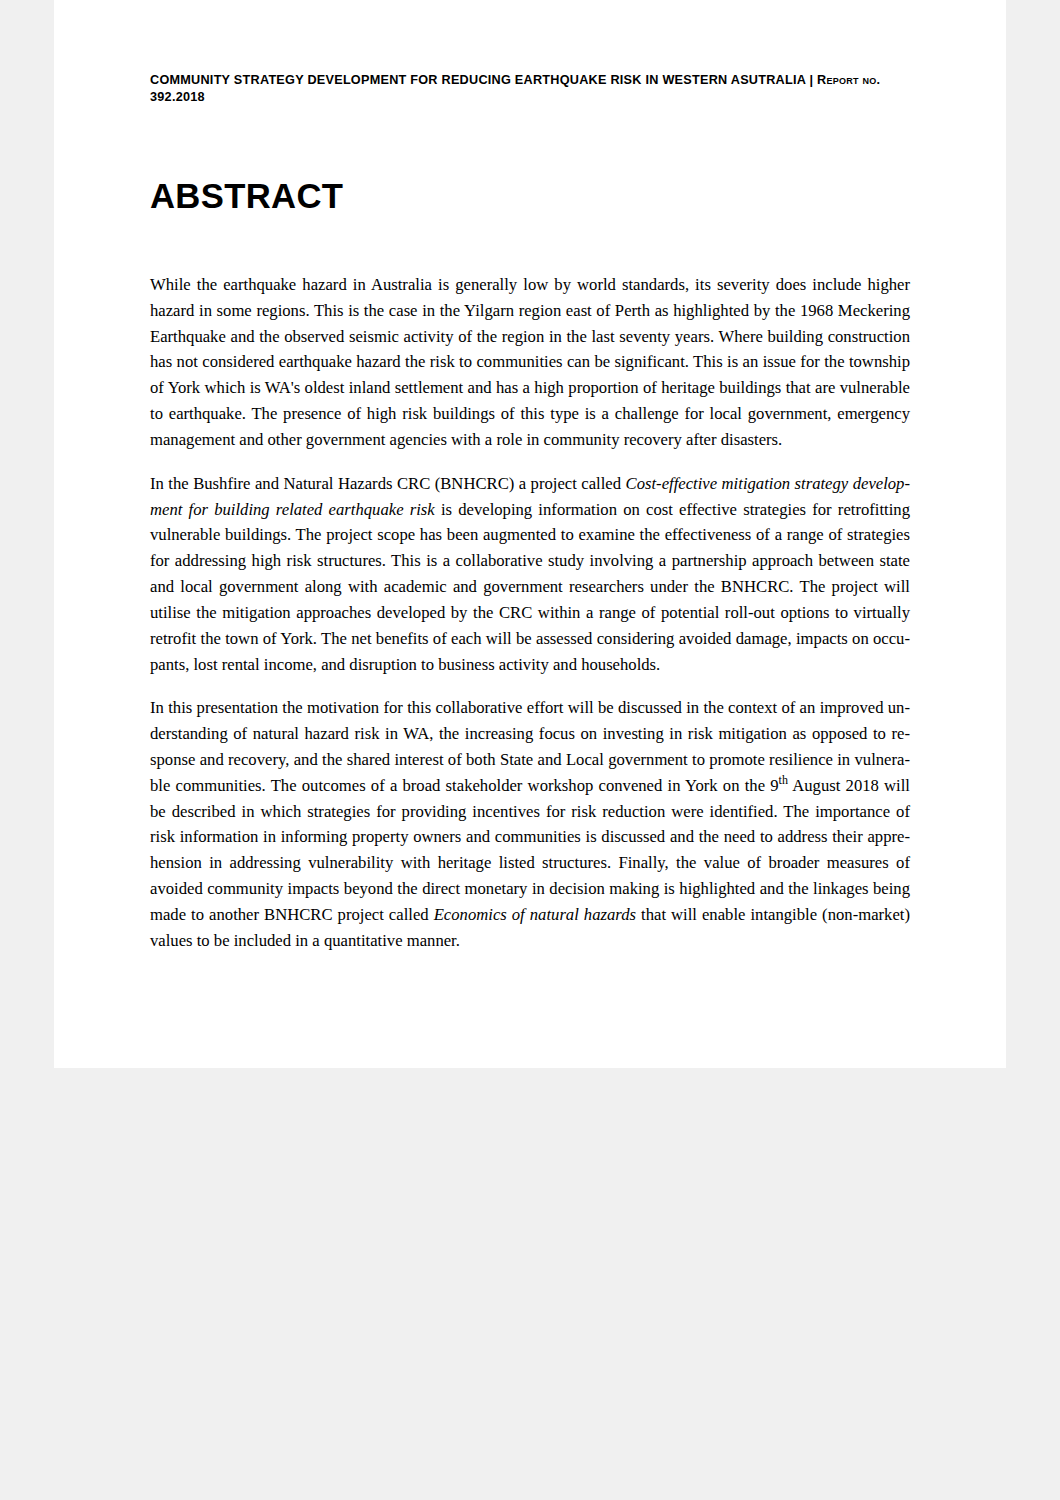Community Strategy Development for Reducing Earthquake Risk in Western Asutralia | Report no. 392.2018
ABSTRACT
While the earthquake hazard in Australia is generally low by world standards, its severity does include higher hazard in some regions. This is the case in the Yilgarn region east of Perth as highlighted by the 1968 Meckering Earthquake and the observed seismic activity of the region in the last seventy years. Where building construction has not considered earthquake hazard the risk to communities can be significant. This is an issue for the township of York which is WA's oldest inland settlement and has a high proportion of heritage buildings that are vulnerable to earthquake. The presence of high risk buildings of this type is a challenge for local government, emergency management and other government agencies with a role in community recovery after disasters.
In the Bushfire and Natural Hazards CRC (BNHCRC) a project called Cost-effective mitigation strategy development for building related earthquake risk is developing information on cost effective strategies for retrofitting vulnerable buildings. The project scope has been augmented to examine the effectiveness of a range of strategies for addressing high risk structures. This is a collaborative study involving a partnership approach between state and local government along with academic and government researchers under the BNHCRC. The project will utilise the mitigation approaches developed by the CRC within a range of potential roll-out options to virtually retrofit the town of York. The net benefits of each will be assessed considering avoided damage, impacts on occupants, lost rental income, and disruption to business activity and households.
In this presentation the motivation for this collaborative effort will be discussed in the context of an improved understanding of natural hazard risk in WA, the increasing focus on investing in risk mitigation as opposed to response and recovery, and the shared interest of both State and Local government to promote resilience in vulnerable communities. The outcomes of a broad stakeholder workshop convened in York on the 9th August 2018 will be described in which strategies for providing incentives for risk reduction were identified. The importance of risk information in informing property owners and communities is discussed and the need to address their apprehension in addressing vulnerability with heritage listed structures. Finally, the value of broader measures of avoided community impacts beyond the direct monetary in decision making is highlighted and the linkages being made to another BNHCRC project called Economics of natural hazards that will enable intangible (non-market) values to be included in a quantitative manner.